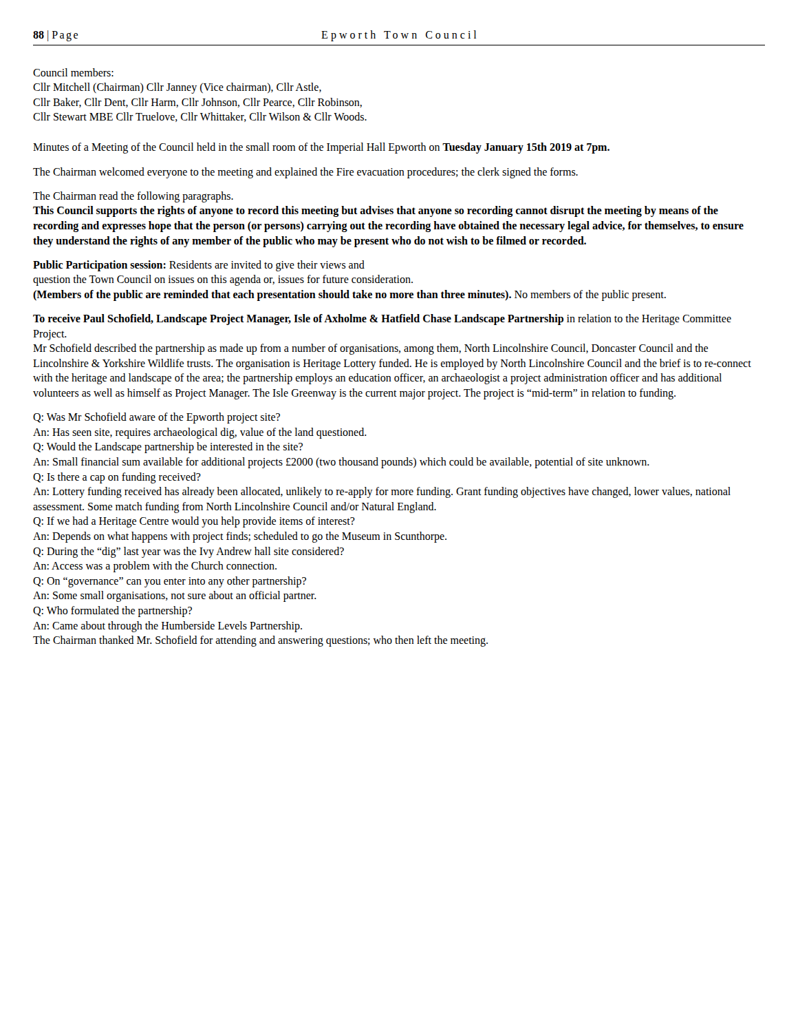88|Page
Epworth Town Council
Council members:
Cllr Mitchell (Chairman) Cllr Janney (Vice chairman), Cllr Astle,
Cllr Baker, Cllr Dent, Cllr Harm, Cllr Johnson, Cllr Pearce, Cllr Robinson,
Cllr Stewart MBE Cllr Truelove, Cllr Whittaker, Cllr Wilson & Cllr Woods.
Minutes of a Meeting of the Council held in the small room of the Imperial Hall Epworth on Tuesday January 15th 2019 at 7pm.
The Chairman welcomed everyone to the meeting and explained the Fire evacuation procedures; the clerk signed the forms.
The Chairman read the following paragraphs.
This Council supports the rights of anyone to record this meeting but advises that anyone so recording cannot disrupt the meeting by means of the recording and expresses hope that the person (or persons) carrying out the recording have obtained the necessary legal advice, for themselves, to ensure they understand the rights of any member of the public who may be present who do not wish to be filmed or recorded.
Public Participation session: Residents are invited to give their views and
question the Town Council on issues on this agenda or, issues for future consideration.
(Members of the public are reminded that each presentation should take no more than three minutes). No members of the public present.
To receive Paul Schofield, Landscape Project Manager, Isle of Axholme & Hatfield Chase Landscape Partnership in relation to the Heritage Committee Project.
Mr Schofield described the partnership as made up from a number of organisations, among them, North Lincolnshire Council, Doncaster Council and the Lincolnshire & Yorkshire Wildlife trusts. The organisation is Heritage Lottery funded. He is employed by North Lincolnshire Council and the brief is to re-connect with the heritage and landscape of the area; the partnership employs an education officer, an archaeologist a project administration officer and has additional volunteers as well as himself as Project Manager. The Isle Greenway is the current major project. The project is “mid-term” in relation to funding.
Q: Was Mr Schofield aware of the Epworth project site?
An: Has seen site, requires archaeological dig, value of the land questioned.
Q: Would the Landscape partnership be interested in the site?
An: Small financial sum available for additional projects £2000 (two thousand pounds) which could be available, potential of site unknown.
Q: Is there a cap on funding received?
An: Lottery funding received has already been allocated, unlikely to re-apply for more funding. Grant funding objectives have changed, lower values, national assessment. Some match funding from North Lincolnshire Council and/or Natural England.
Q: If we had a Heritage Centre would you help provide items of interest?
An: Depends on what happens with project finds; scheduled to go the Museum in Scunthorpe.
Q: During the “dig” last year was the Ivy Andrew hall site considered?
An: Access was a problem with the Church connection.
Q: On “governance” can you enter into any other partnership?
An: Some small organisations, not sure about an official partner.
Q: Who formulated the partnership?
An: Came about through the Humberside Levels Partnership.
The Chairman thanked Mr. Schofield for attending and answering questions; who then left the meeting.